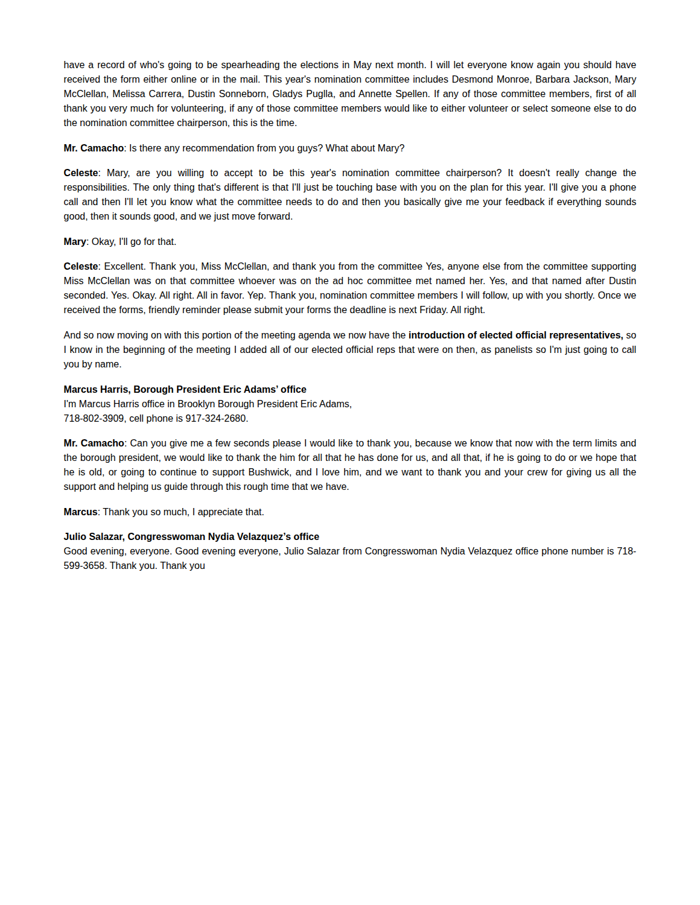have a record of who's going to be spearheading the elections in May next month. I will let everyone know again you should have received the form either online or in the mail. This year's nomination committee includes Desmond Monroe, Barbara Jackson, Mary McClellan, Melissa Carrera, Dustin Sonneborn, Gladys Puglla, and Annette Spellen. If any of those committee members, first of all thank you very much for volunteering, if any of those committee members would like to either volunteer or select someone else to do the nomination committee chairperson, this is the time.
Mr. Camacho: Is there any recommendation from you guys? What about Mary?
Celeste: Mary, are you willing to accept to be this year's nomination committee chairperson? It doesn't really change the responsibilities. The only thing that's different is that I'll just be touching base with you on the plan for this year. I'll give you a phone call and then I'll let you know what the committee needs to do and then you basically give me your feedback if everything sounds good, then it sounds good, and we just move forward.
Mary: Okay, I'll go for that.
Celeste: Excellent. Thank you, Miss McClellan, and thank you from the committee Yes, anyone else from the committee supporting Miss McClellan was on that committee whoever was on the ad hoc committee met named her. Yes, and that named after Dustin seconded. Yes. Okay. All right. All in favor. Yep. Thank you, nomination committee members I will follow, up with you shortly. Once we received the forms, friendly reminder please submit your forms the deadline is next Friday. All right.
And so now moving on with this portion of the meeting agenda we now have the introduction of elected official representatives, so I know in the beginning of the meeting I added all of our elected official reps that were on then, as panelists so I'm just going to call you by name.
Marcus Harris, Borough President Eric Adams’ office
I'm Marcus Harris office in Brooklyn Borough President Eric Adams,
718-802-3909, cell phone is 917-324-2680.
Mr. Camacho: Can you give me a few seconds please I would like to thank you, because we know that now with the term limits and the borough president, we would like to thank the him for all that he has done for us, and all that, if he is going to do or we hope that he is old, or going to continue to support Bushwick, and I love him, and we want to thank you and your crew for giving us all the support and helping us guide through this rough time that we have.
Marcus: Thank you so much, I appreciate that.
Julio Salazar, Congresswoman Nydia Velazquez’s office
Good evening, everyone. Good evening everyone, Julio Salazar from Congresswoman Nydia Velazquez office phone number is 718-599-3658. Thank you. Thank you